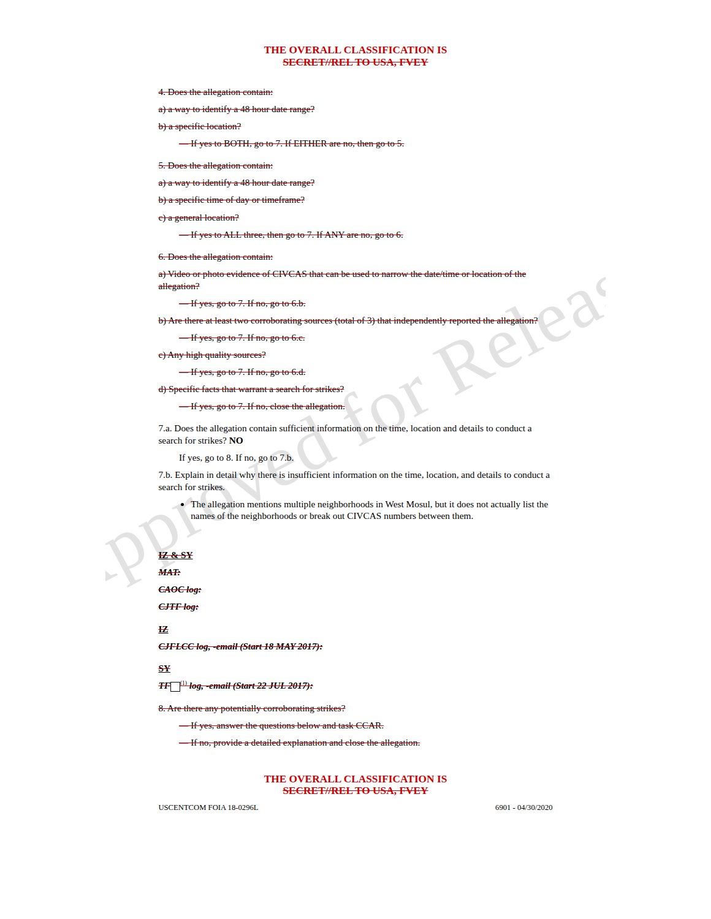Approved for Release
THE OVERALL CLASSIFICATION IS
SECRET//REL TO USA, FVEY
4. Does the allegation contain:
a) a way to identify a 48 hour date range?
b) a specific location?
— If yes to BOTH, go to 7. If EITHER are no, then go to 5.
5. Does the allegation contain:
a) a way to identify a 48 hour date range?
b) a specific time of day or timeframe?
c) a general location?
— If yes to ALL three, then go to 7. If ANY are no, go to 6.
6. Does the allegation contain:
a) Video or photo evidence of CIVCAS that can be used to narrow the date/time or location of the allegation?
— If yes, go to 7. If no, go to 6.b.
b) Are there at least two corroborating sources (total of 3) that independently reported the allegation?
— If yes, go to 7. If no, go to 6.c.
c) Any high quality sources?
— If yes, go to 7. If no, go to 6.d.
d) Specific facts that warrant a search for strikes?
— If yes, go to 7. If no, close the allegation.
7.a. Does the allegation contain sufficient information on the time, location and details to conduct a search for strikes? NO
If yes, go to 8. If no, go to 7.b.
7.b. Explain in detail why there is insufficient information on the time, location, and details to conduct a search for strikes.
The allegation mentions multiple neighborhoods in West Mosul, but it does not actually list the names of the neighborhoods or break out CIVCAS numbers between them.
IZ & SY
MAT:
CAOC log:
CJTF log:
IZ
CJFLCC log, -email (Start 18 MAY 2017):
SY
TF (1) log, -email (Start 22 JUL 2017):
8. Are there any potentially corroborating strikes?
— If yes, answer the questions below and task CCAR.
— If no, provide a detailed explanation and close the allegation.
THE OVERALL CLASSIFICATION IS
SECRET//REL TO USA, FVEY
USCENTCOM FOIA 18-0296L 6901 - 04/30/2020